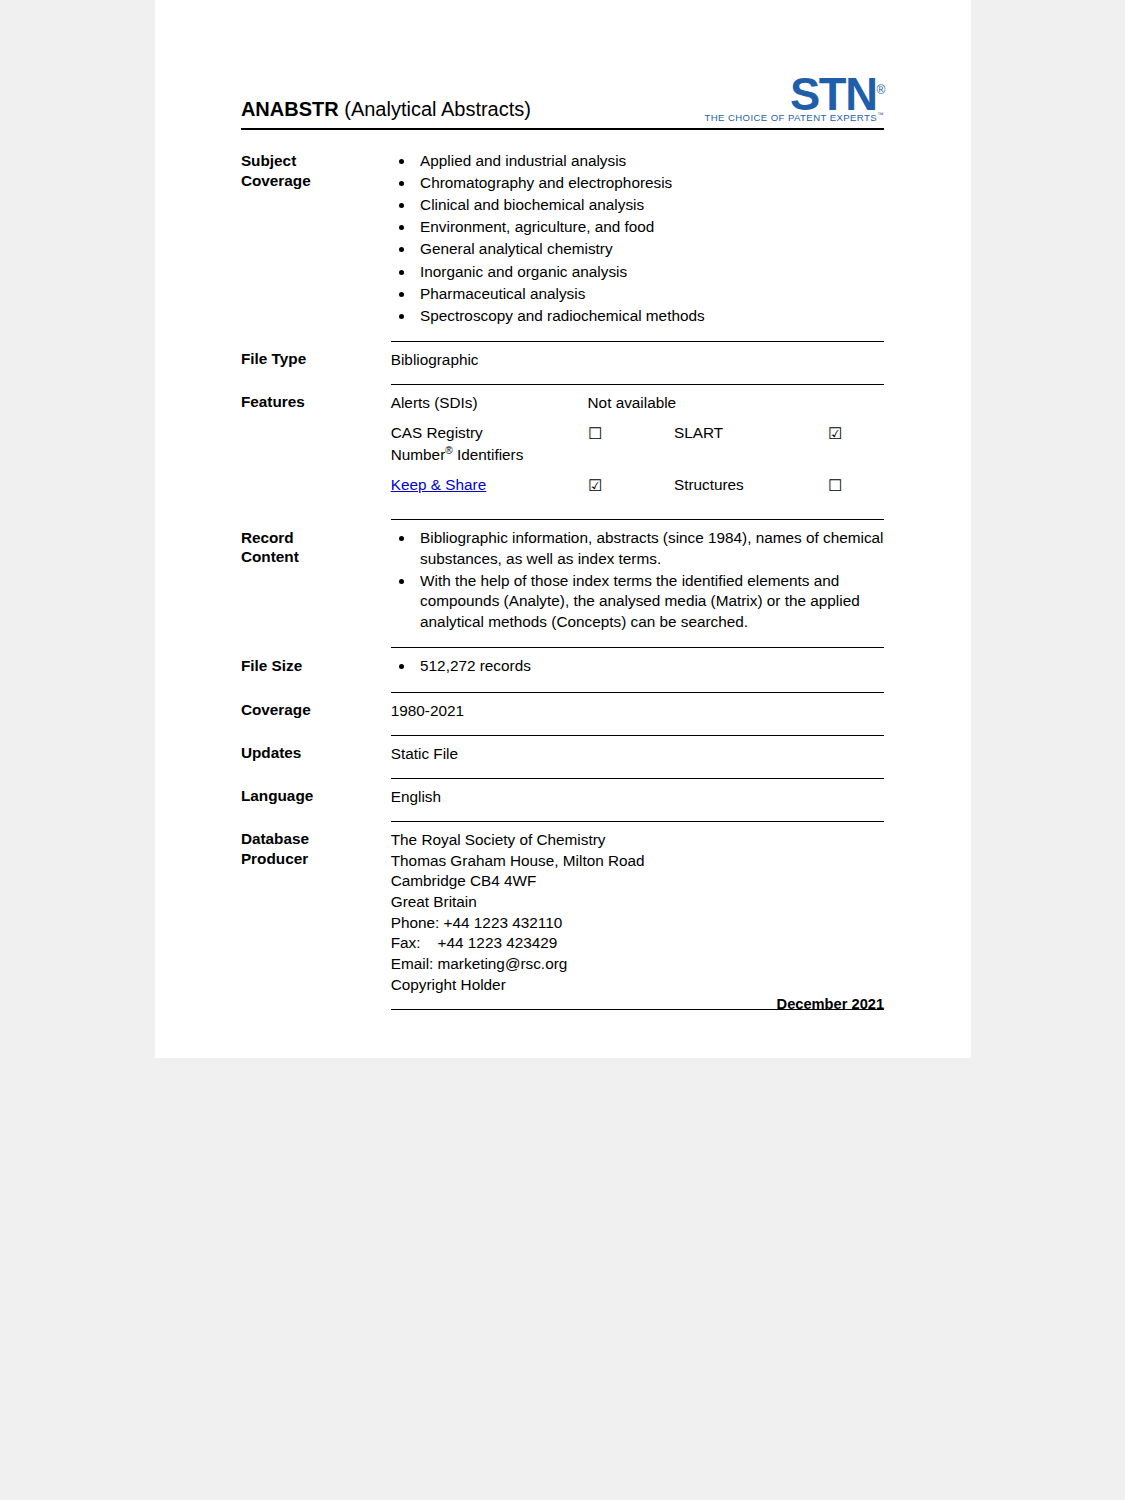ANABSTR (Analytical Abstracts)
STN®
THE CHOICE OF PATENT EXPERTS™
| Subject Coverage | Applied and industrial analysis Chromatography and electrophoresis Clinical and biochemical analysis Environment, agriculture, and food General analytical chemistry Inorganic and organic analysis Pharmaceutical analysis Spectroscopy and radiochemical methods |
| File Type | Bibliographic |
| Features | / Alerts (SDIs) / Not available / / CAS Registry Number ® Identifiers / ☐ / SLART / ☑ / / Keep & Share / ☑ / Structures / ☐ / |
| Record Content | Bibliographic information, abstracts (since 1984), names of chemical substances, as well as index terms. With the help of those index terms the identified elements and compounds (Analyte), the analysed media (Matrix) or the applied analytical methods (Concepts) can be searched. |
| File Size | 512,272 records |
| Coverage | 1980-2021 |
| Updates | Static File |
| Language | English |
| Database Producer | The Royal Society of Chemistry Thomas Graham House, Milton Road Cambridge CB4 4WF Great Britain Phone: +44 1223 432110 Fax: +44 1223 423429 Email: marketing@rsc.org Copyright Holder |
December 2021